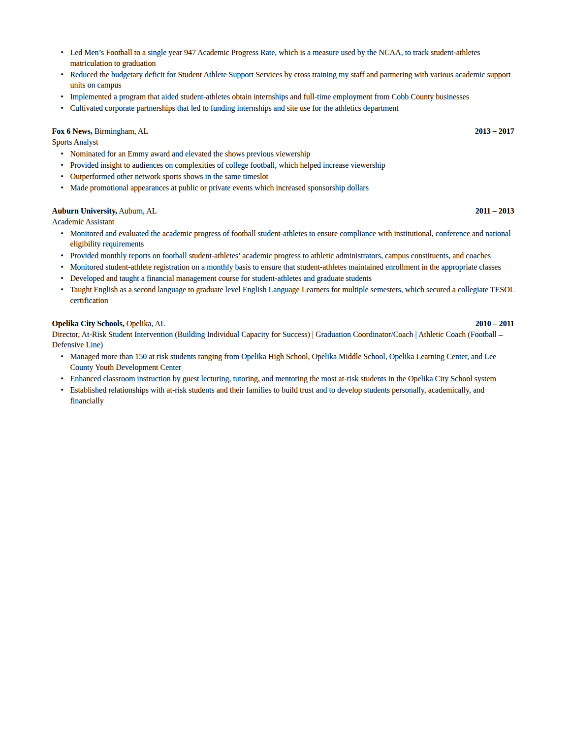Led Men’s Football to a single year 947 Academic Progress Rate, which is a measure used by the NCAA, to track student-athletes matriculation to graduation
Reduced the budgetary deficit for Student Athlete Support Services by cross training my staff and partnering with various academic support units on campus
Implemented a program that aided student-athletes obtain internships and full-time employment from Cobb County businesses
Cultivated corporate partnerships that led to funding internships and site use for the athletics department
Fox 6 News, Birmingham, AL
2013 – 2017
Sports Analyst
Nominated for an Emmy award and elevated the shows previous viewership
Provided insight to audiences on complexities of college football, which helped increase viewership
Outperformed other network sports shows in the same timeslot
Made promotional appearances at public or private events which increased sponsorship dollars
Auburn University, Auburn, AL
2011 – 2013
Academic Assistant
Monitored and evaluated the academic progress of football student-athletes to ensure compliance with institutional, conference and national eligibility requirements
Provided monthly reports on football student-athletes’ academic progress to athletic administrators, campus constituents, and coaches
Monitored student-athlete registration on a monthly basis to ensure that student-athletes maintained enrollment in the appropriate classes
Developed and taught a financial management course for student-athletes and graduate students
Taught English as a second language to graduate level English Language Learners for multiple semesters, which secured a collegiate TESOL certification
Opelika City Schools, Opelika, AL
2010 – 2011
Director, At-Risk Student Intervention (Building Individual Capacity for Success) | Graduation Coordinator/Coach | Athletic Coach (Football – Defensive Line)
Managed more than 150 at risk students ranging from Opelika High School, Opelika Middle School, Opelika Learning Center, and Lee County Youth Development Center
Enhanced classroom instruction by guest lecturing, tutoring, and mentoring the most at-risk students in the Opelika City School system
Established relationships with at-risk students and their families to build trust and to develop students personally, academically, and financially